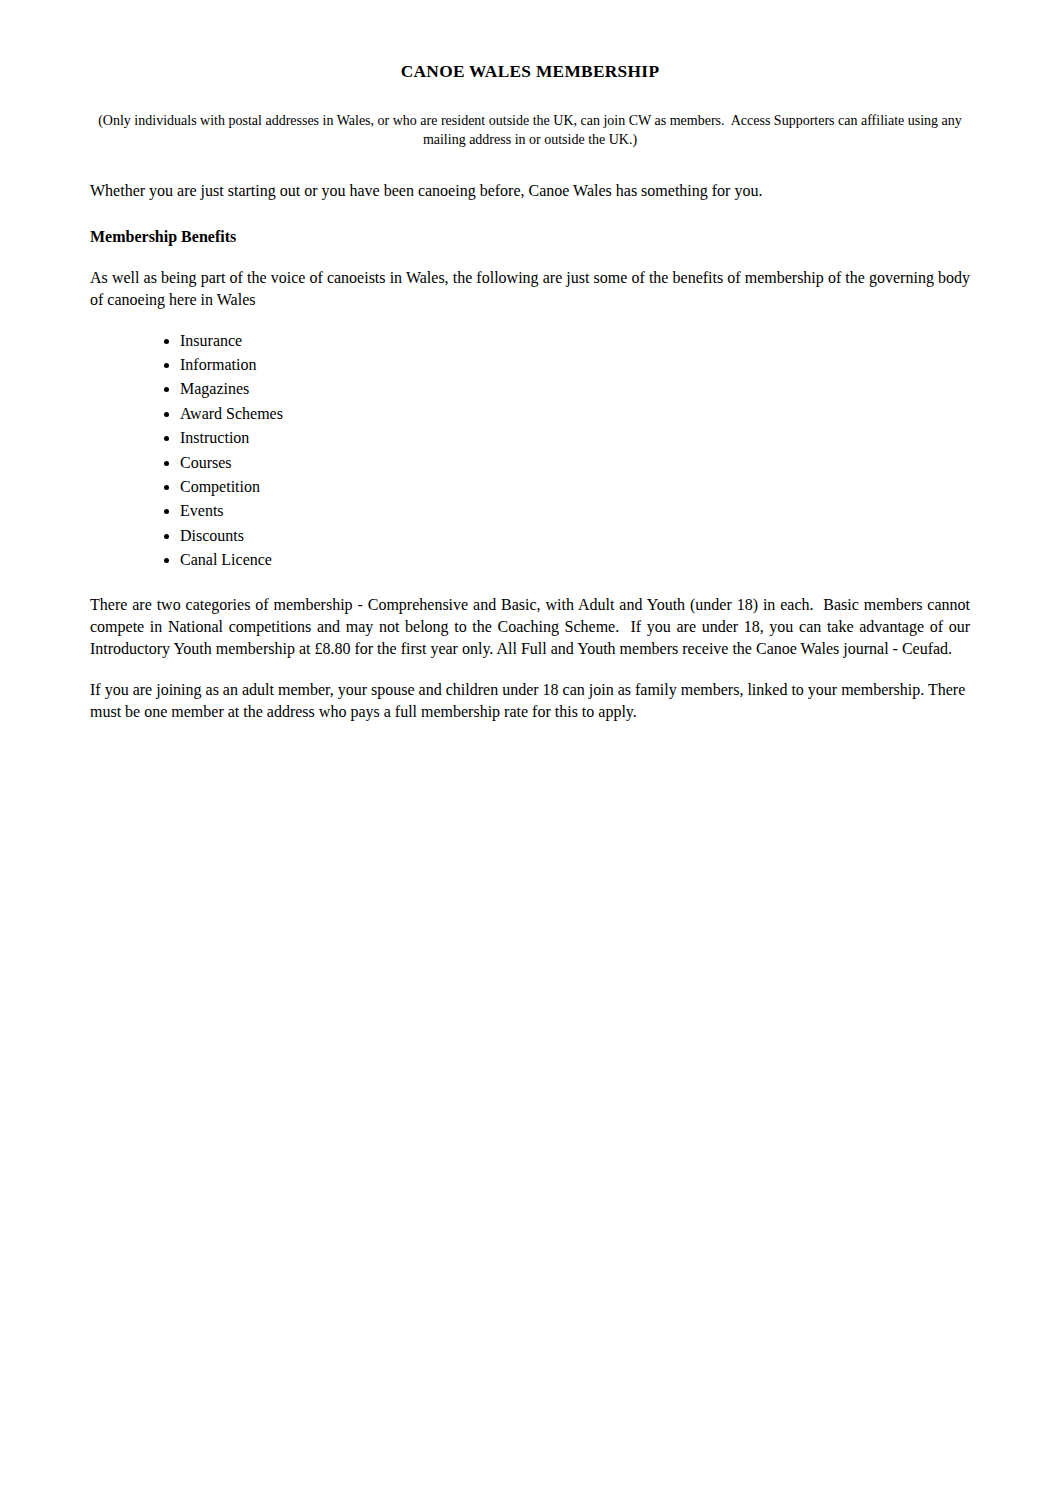CANOE WALES MEMBERSHIP
(Only individuals with postal addresses in Wales, or who are resident outside the UK, can join CW as members. Access Supporters can affiliate using any mailing address in or outside the UK.)
Whether you are just starting out or you have been canoeing before, Canoe Wales has something for you.
Membership Benefits
As well as being part of the voice of canoeists in Wales, the following are just some of the benefits of membership of the governing body of canoeing here in Wales
Insurance
Information
Magazines
Award Schemes
Instruction
Courses
Competition
Events
Discounts
Canal Licence
There are two categories of membership - Comprehensive and Basic, with Adult and Youth (under 18) in each. Basic members cannot compete in National competitions and may not belong to the Coaching Scheme. If you are under 18, you can take advantage of our Introductory Youth membership at £8.80 for the first year only. All Full and Youth members receive the Canoe Wales journal - Ceufad.
If you are joining as an adult member, your spouse and children under 18 can join as family members, linked to your membership. There must be one member at the address who pays a full membership rate for this to apply.